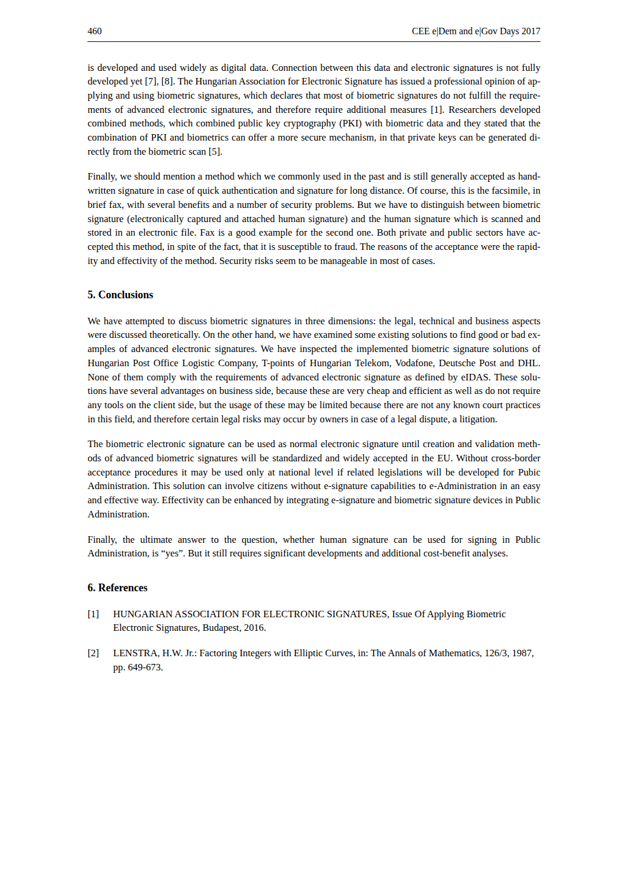460 CEE e|Dem and e|Gov Days 2017
is developed and used widely as digital data. Connection between this data and electronic signatures is not fully developed yet [7], [8]. The Hungarian Association for Electronic Signature has issued a professional opinion of applying and using biometric signatures, which declares that most of biometric signatures do not fulfill the requirements of advanced electronic signatures, and therefore require additional measures [1]. Researchers developed combined methods, which combined public key cryptography (PKI) with biometric data and they stated that the combination of PKI and biometrics can offer a more secure mechanism, in that private keys can be generated directly from the biometric scan [5].
Finally, we should mention a method which we commonly used in the past and is still generally accepted as handwritten signature in case of quick authentication and signature for long distance. Of course, this is the facsimile, in brief fax, with several benefits and a number of security problems. But we have to distinguish between biometric signature (electronically captured and attached human signature) and the human signature which is scanned and stored in an electronic file. Fax is a good example for the second one. Both private and public sectors have accepted this method, in spite of the fact, that it is susceptible to fraud. The reasons of the acceptance were the rapidity and effectivity of the method. Security risks seem to be manageable in most of cases.
5. Conclusions
We have attempted to discuss biometric signatures in three dimensions: the legal, technical and business aspects were discussed theoretically. On the other hand, we have examined some existing solutions to find good or bad examples of advanced electronic signatures. We have inspected the implemented biometric signature solutions of Hungarian Post Office Logistic Company, T-points of Hungarian Telekom, Vodafone, Deutsche Post and DHL. None of them comply with the requirements of advanced electronic signature as defined by eIDAS. These solutions have several advantages on business side, because these are very cheap and efficient as well as do not require any tools on the client side, but the usage of these may be limited because there are not any known court practices in this field, and therefore certain legal risks may occur by owners in case of a legal dispute, a litigation.
The biometric electronic signature can be used as normal electronic signature until creation and validation methods of advanced biometric signatures will be standardized and widely accepted in the EU. Without cross-border acceptance procedures it may be used only at national level if related legislations will be developed for Pubic Administration. This solution can involve citizens without e-signature capabilities to e-Administration in an easy and effective way. Effectivity can be enhanced by integrating e-signature and biometric signature devices in Public Administration.
Finally, the ultimate answer to the question, whether human signature can be used for signing in Public Administration, is “yes”. But it still requires significant developments and additional cost-benefit analyses.
6. References
[1] HUNGARIAN ASSOCIATION FOR ELECTRONIC SIGNATURES, Issue Of Applying Biometric Electronic Signatures, Budapest, 2016.
[2] LENSTRA, H.W. Jr.: Factoring Integers with Elliptic Curves, in: The Annals of Mathematics, 126/3, 1987, pp. 649-673.